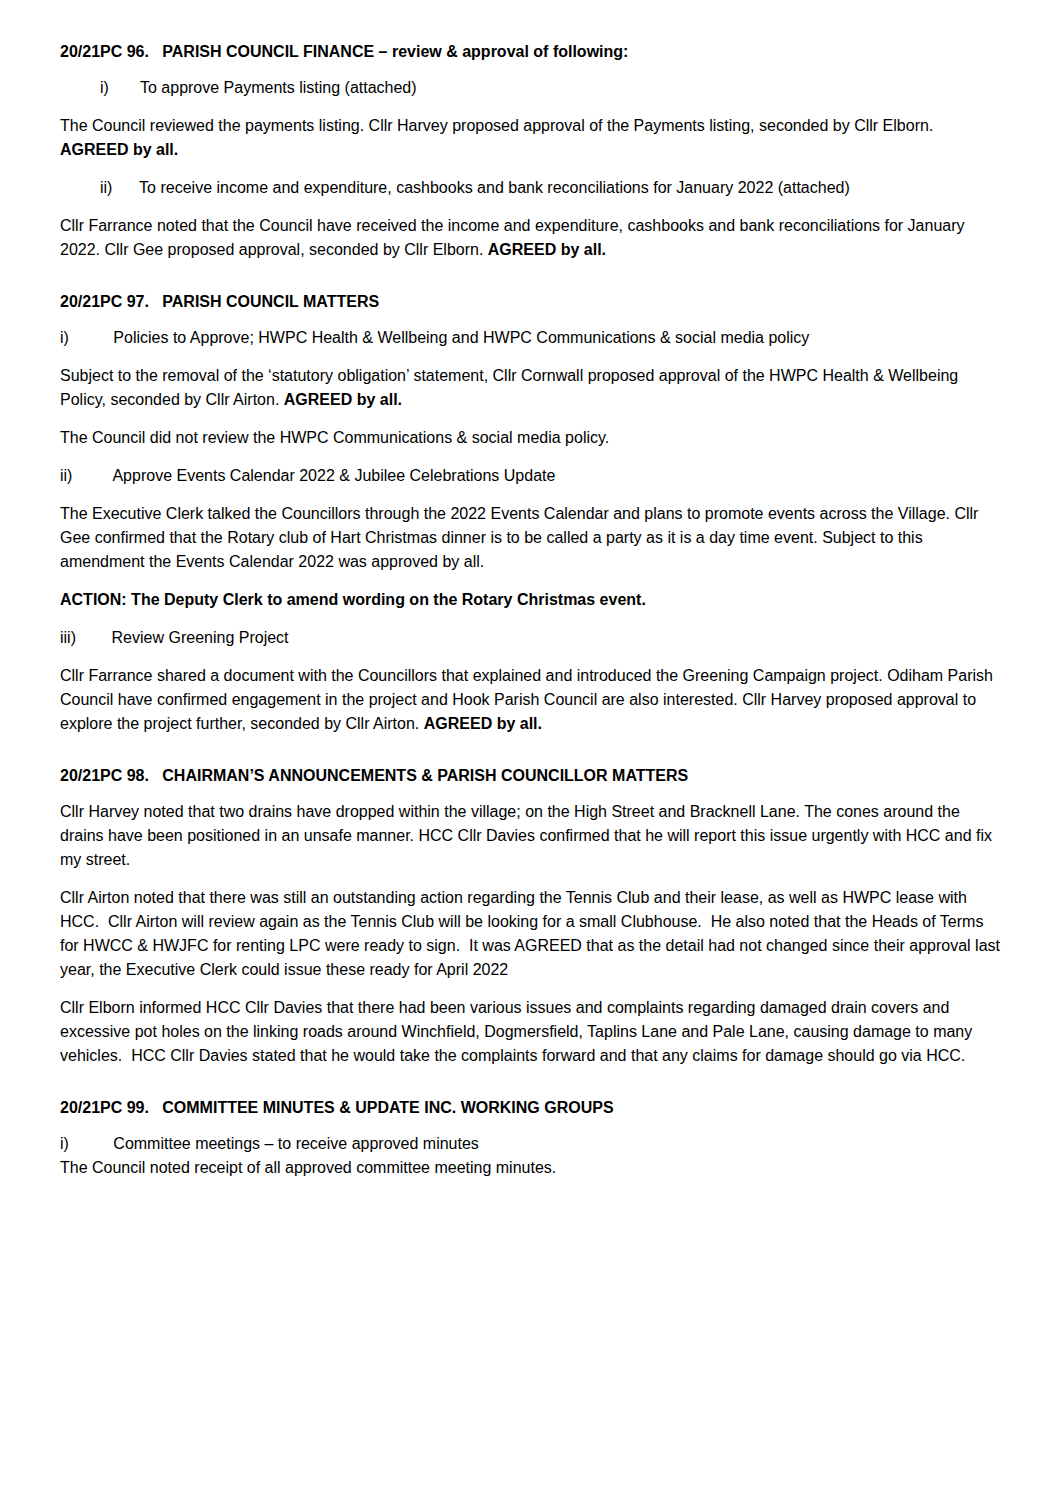20/21PC 96. PARISH COUNCIL FINANCE – review & approval of following:
i) To approve Payments listing (attached)
The Council reviewed the payments listing. Cllr Harvey proposed approval of the Payments listing, seconded by Cllr Elborn. AGREED by all.
ii) To receive income and expenditure, cashbooks and bank reconciliations for January 2022 (attached)
Cllr Farrance noted that the Council have received the income and expenditure, cashbooks and bank reconciliations for January 2022. Cllr Gee proposed approval, seconded by Cllr Elborn. AGREED by all.
20/21PC 97. PARISH COUNCIL MATTERS
i) Policies to Approve; HWPC Health & Wellbeing and HWPC Communications & social media policy
Subject to the removal of the ‘statutory obligation’ statement, Cllr Cornwall proposed approval of the HWPC Health & Wellbeing Policy, seconded by Cllr Airton. AGREED by all.
The Council did not review the HWPC Communications & social media policy.
ii) Approve Events Calendar 2022 & Jubilee Celebrations Update
The Executive Clerk talked the Councillors through the 2022 Events Calendar and plans to promote events across the Village. Cllr Gee confirmed that the Rotary club of Hart Christmas dinner is to be called a party as it is a day time event. Subject to this amendment the Events Calendar 2022 was approved by all.
ACTION: The Deputy Clerk to amend wording on the Rotary Christmas event.
iii) Review Greening Project
Cllr Farrance shared a document with the Councillors that explained and introduced the Greening Campaign project. Odiham Parish Council have confirmed engagement in the project and Hook Parish Council are also interested. Cllr Harvey proposed approval to explore the project further, seconded by Cllr Airton. AGREED by all.
20/21PC 98. CHAIRMAN’S ANNOUNCEMENTS & PARISH COUNCILLOR MATTERS
Cllr Harvey noted that two drains have dropped within the village; on the High Street and Bracknell Lane. The cones around the drains have been positioned in an unsafe manner. HCC Cllr Davies confirmed that he will report this issue urgently with HCC and fix my street.
Cllr Airton noted that there was still an outstanding action regarding the Tennis Club and their lease, as well as HWPC lease with HCC. Cllr Airton will review again as the Tennis Club will be looking for a small Clubhouse. He also noted that the Heads of Terms for HWCC & HWJFC for renting LPC were ready to sign. It was AGREED that as the detail had not changed since their approval last year, the Executive Clerk could issue these ready for April 2022
Cllr Elborn informed HCC Cllr Davies that there had been various issues and complaints regarding damaged drain covers and excessive pot holes on the linking roads around Winchfield, Dogmersfield, Taplins Lane and Pale Lane, causing damage to many vehicles. HCC Cllr Davies stated that he would take the complaints forward and that any claims for damage should go via HCC.
20/21PC 99. COMMITTEE MINUTES & UPDATE INC. WORKING GROUPS
i) Committee meetings – to receive approved minutes
The Council noted receipt of all approved committee meeting minutes.